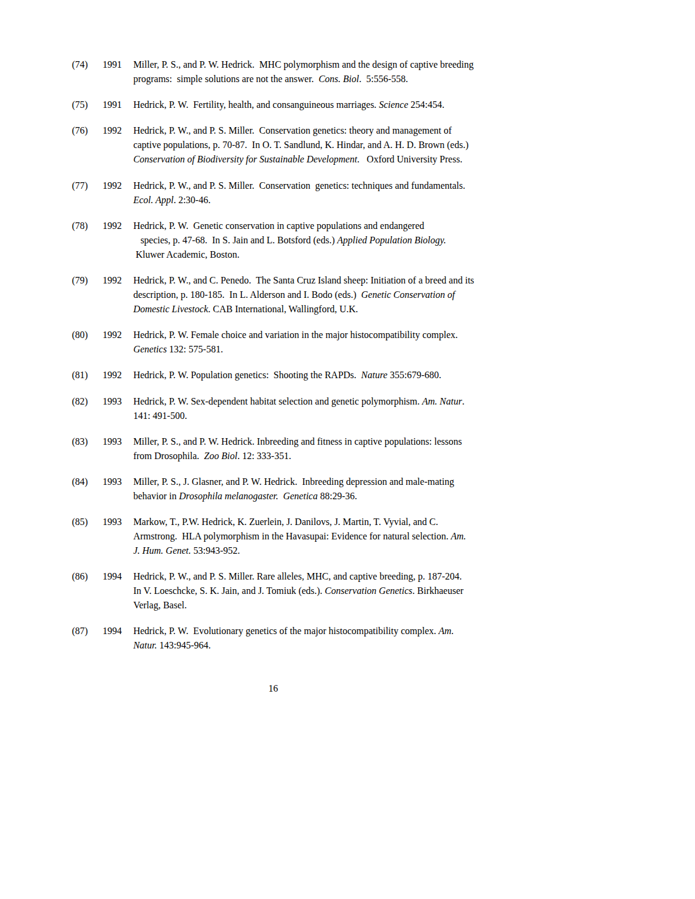(74)
1991
Miller, P. S., and P. W. Hedrick. MHC polymorphism and the design of captive breeding programs: simple solutions are not the answer. Cons. Biol. 5:556-558.
(75)
1991
Hedrick, P. W. Fertility, health, and consanguineous marriages. Science 254:454.
(76)
1992
Hedrick, P. W., and P. S. Miller. Conservation genetics: theory and management of captive populations, p. 70-87. In O. T. Sandlund, K. Hindar, and A. H. D. Brown (eds.) Conservation of Biodiversity for Sustainable Development. Oxford University Press.
(77)
1992
Hedrick, P. W., and P. S. Miller. Conservation genetics: techniques and fundamentals. Ecol. Appl. 2:30-46.
(78)
1992
Hedrick, P. W. Genetic conservation in captive populations and endangered
species, p. 47-68. In S. Jain and L. Botsford (eds.) Applied Population Biology.
Kluwer Academic, Boston.
(79)
1992
Hedrick, P. W., and C. Penedo. The Santa Cruz Island sheep: Initiation of a breed and its description, p. 180-185. In L. Alderson and I. Bodo (eds.) Genetic Conservation of Domestic Livestock. CAB International, Wallingford, U.K.
(80)
1992
Hedrick, P. W. Female choice and variation in the major histocompatibility complex. Genetics 132: 575-581.
(81)
1992
Hedrick, P. W. Population genetics: Shooting the RAPDs. Nature 355:679-680.
(82)
1993
Hedrick, P. W. Sex-dependent habitat selection and genetic polymorphism. Am. Natur. 141: 491-500.
(83)
1993
Miller, P. S., and P. W. Hedrick. Inbreeding and fitness in captive populations: lessons from Drosophila. Zoo Biol. 12: 333-351.
(84)
1993
Miller, P. S., J. Glasner, and P. W. Hedrick. Inbreeding depression and male-mating behavior in Drosophila melanogaster. Genetica 88:29-36.
(85)
1993
Markow, T., P.W. Hedrick, K. Zuerlein, J. Danilovs, J. Martin, T. Vyvial, and C. Armstrong. HLA polymorphism in the Havasupai: Evidence for natural selection. Am. J. Hum. Genet. 53:943-952.
(86)
1994
Hedrick, P. W., and P. S. Miller. Rare alleles, MHC, and captive breeding, p. 187-204. In V. Loeschcke, S. K. Jain, and J. Tomiuk (eds.). Conservation Genetics. Birkhaeuser Verlag, Basel.
(87)
1994
Hedrick, P. W. Evolutionary genetics of the major histocompatibility complex. Am. Natur. 143:945-964.
16